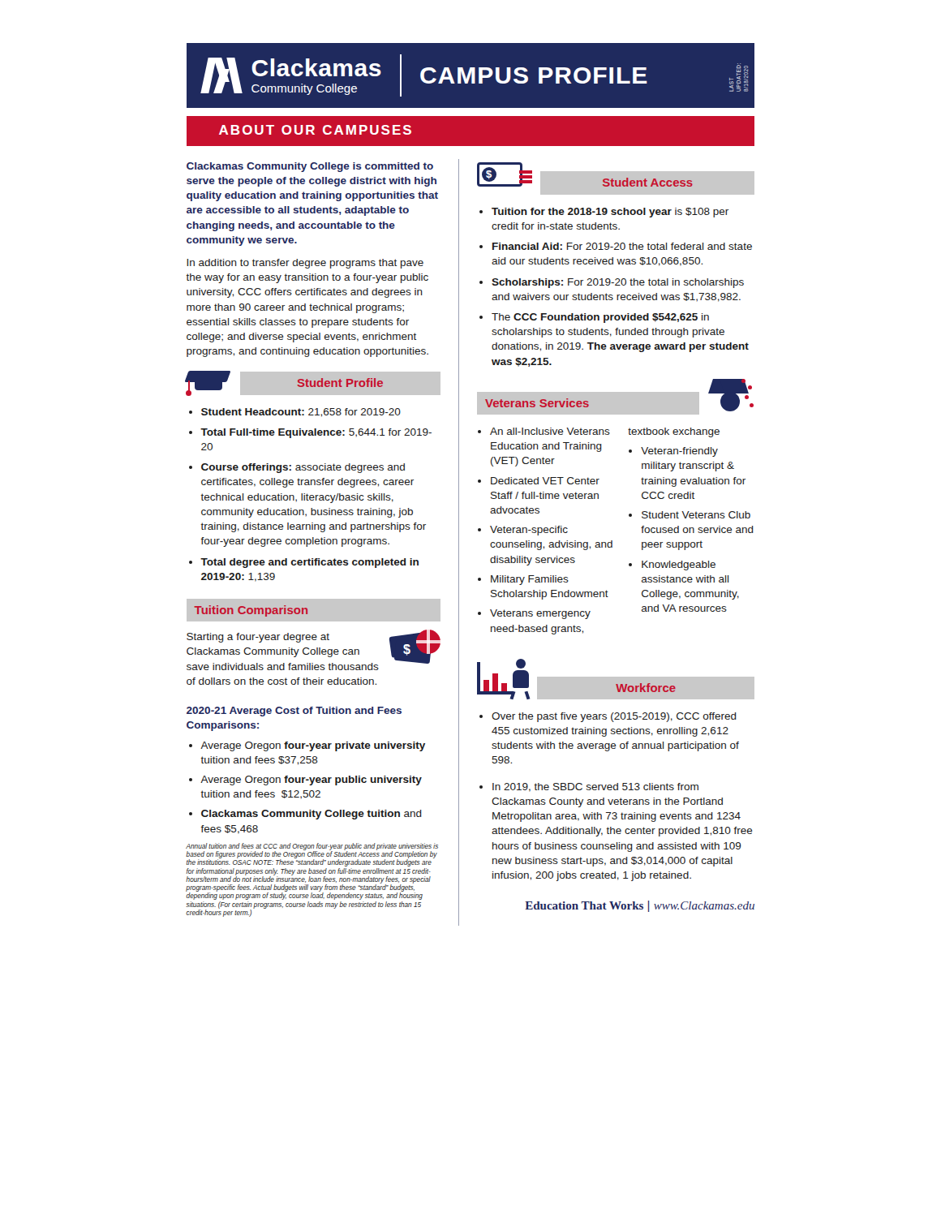Clackamas Community College
CAMPUS PROFILE
LAST UPDATED: 8/18/2020
ABOUT OUR CAMPUSES
Clackamas Community College is committed to serve the people of the college district with high quality education and training opportunities that are accessible to all students, adaptable to changing needs, and accountable to the community we serve.
In addition to transfer degree programs that pave the way for an easy transition to a four-year public university, CCC offers certificates and degrees in more than 90 career and technical programs; essential skills classes to prepare students for college; and diverse special events, enrichment programs, and continuing education opportunities.
Student Profile
Student Headcount: 21,658 for 2019-20
Total Full-time Equivalence: 5,644.1 for 2019-20
Course offerings: associate degrees and certificates, college transfer degrees, career technical education, literacy/basic skills, community education, business training, job training, distance learning and partnerships for four-year degree completion programs.
Total degree and certificates completed in 2019-20: 1,139
Tuition Comparison
$
Starting a four-year degree at Clackamas Community College can save individuals and families thousands of dollars on the cost of their education.
2020-21 Average Cost of Tuition and Fees Comparisons:
Average Oregon four-year private university tuition and fees $37,258
Average Oregon four-year public university tuition and fees $12,502
Clackamas Community College tuition and fees $5,468
Annual tuition and fees at CCC and Oregon four-year public and private universities is based on figures provided to the Oregon Office of Student Access and Completion by the institutions. OSAC NOTE: These “standard” undergraduate student budgets are for informational purposes only. They are based on full-time enrollment at 15 credit-hours/term and do not include insurance, loan fees, non-mandatory fees, or special program-specific fees. Actual budgets will vary from these “standard” budgets, depending upon program of study, course load, dependency status, and housing situations. (For certain programs, course loads may be restricted to less than 15 credit-hours per term.)
Student Access
Tuition for the 2018-19 school year is $108 per credit for in-state students.
Financial Aid: For 2019-20 the total federal and state aid our students received was $10,066,850.
Scholarships: For 2019-20 the total in scholarships and waivers our students received was $1,738,982.
The CCC Foundation provided $542,625 in scholarships to students, funded through private donations, in 2019. The average award per student was $2,215.
Veterans Services
An all-Inclusive Veterans Education and Training (VET) Center
Dedicated VET Center Staff / full-time veteran advocates
Veteran-specific counseling, advising, and disability services
Military Families Scholarship Endowment
Veterans emergency need-based grants,
textbook exchange
Veteran-friendly military transcript & training evaluation for CCC credit
Student Veterans Club focused on service and peer support
Knowledgeable assistance with all College, community, and VA resources
Workforce
Over the past five years (2015-2019), CCC offered 455 customized training sections, enrolling 2,612 students with the average of annual participation of 598.
In 2019, the SBDC served 513 clients from Clackamas County and veterans in the Portland Metropolitan area, with 73 training events and 1234 attendees. Additionally, the center provided 1,810 free hours of business counseling and assisted with 109 new business start-ups, and $3,014,000 of capital infusion, 200 jobs created, 1 job retained.
Education That Works | www.Clackamas.edu